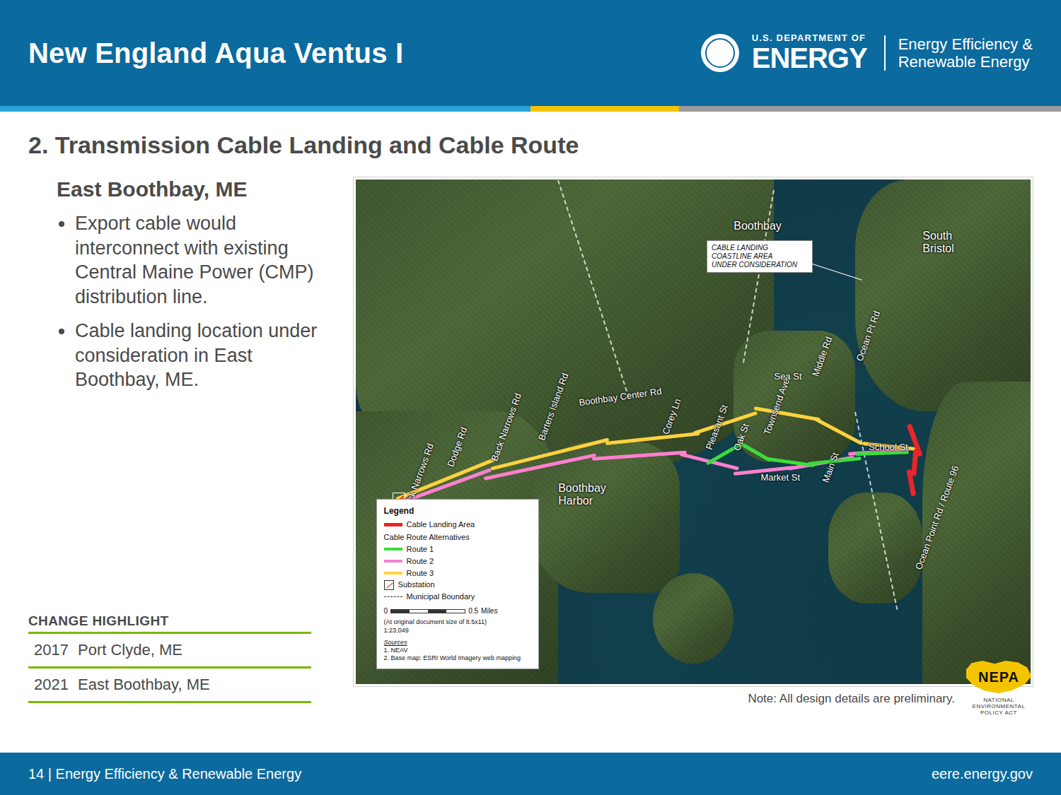New England Aqua Ventus I
U.S. DEPARTMENT OF
ENERGY
Energy Efficiency &
Renewable Energy
2. Transmission Cable Landing and Cable Route
East Boothbay, ME
Export cable would interconnect with existing Central Maine Power (CMP) distribution line.
Cable landing location under consideration in East Boothbay, ME.
CABLE LANDING COASTLINE AREA
UNDER CONSIDERATION
Boothbay
South
Bristol
Boothbay
Harbor
Dodge Rd
Back Narrows Rd
Barters Island Rd
Boothbay Center Rd
Corey Ln
Pleasant St
Oak St
Townsend Ave
Sea St
Middle Rd
Ocean Pt Rd
Market St
Main St
School St
Ocean Point Rd / Route 96
Back Narrows Rd
Adams Pond Rd
Legend
Cable Landing Area
Cable Route Alternatives
Route 1
Route 2
Route 3
Substation
Municipal Boundary
0 0.5 Miles
(At original document size of 8.5x11)
1:23,049
Sources
1. NEAV
2. Base map: ESRI World Imagery web mapping
CHANGE HIGHLIGHT
| 2017 | Port Clyde, ME |
| 2021 | East Boothbay, ME |
Note: All design details are preliminary.
NEPA
NATIONAL ENVIRONMENTAL POLICY ACT
14 | Energy Efficiency & Renewable Energy
eere.energy.gov